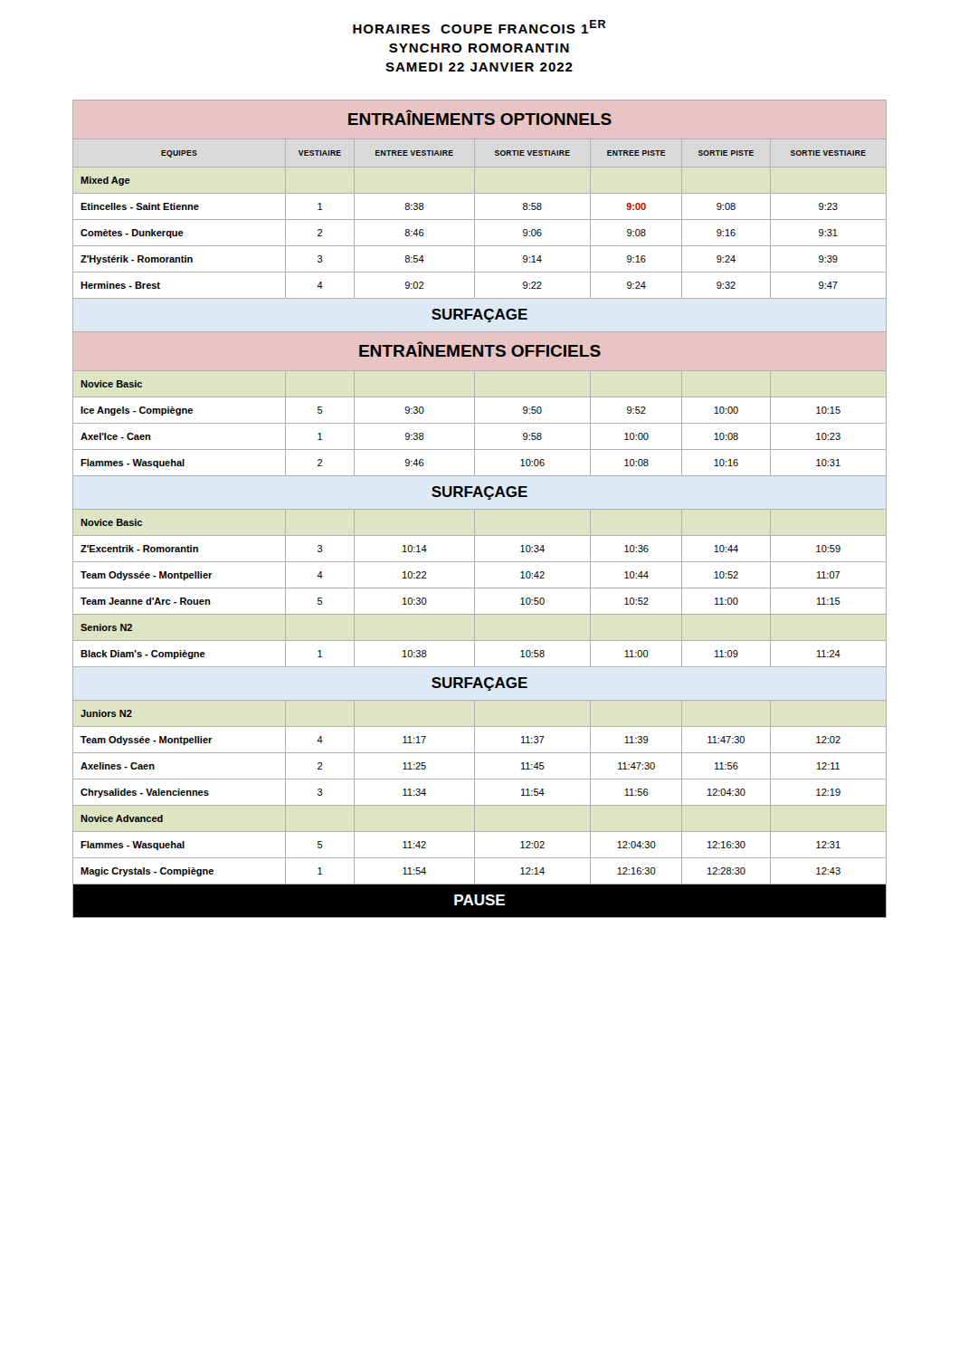HORAIRES COUPE FRANCOIS 1ER
SYNCHRO ROMORANTIN
SAMEDI 22 JANVIER 2022
| ENTRAÎNEMENTS OPTIONNELS |
| EQUIPES | VESTIAIRE | ENTREE VESTIAIRE | SORTIE VESTIAIRE | ENTREE PISTE | SORTIE PISTE | SORTIE VESTIAIRE |
| Mixed Age | | | | | | |
| Etincelles - Saint Etienne | 1 | 8:38 | 8:58 | 9:00 | 9:08 | 9:23 |
| Comètes - Dunkerque | 2 | 8:46 | 9:06 | 9:08 | 9:16 | 9:31 |
| Z'Hystérik - Romorantin | 3 | 8:54 | 9:14 | 9:16 | 9:24 | 9:39 |
| Hermines - Brest | 4 | 9:02 | 9:22 | 9:24 | 9:32 | 9:47 |
| SURFAÇAGE |
| ENTRAÎNEMENTS OFFICIELS |
| Novice Basic | | | | | | |
| Ice Angels - Compiègne | 5 | 9:30 | 9:50 | 9:52 | 10:00 | 10:15 |
| Axel'Ice - Caen | 1 | 9:38 | 9:58 | 10:00 | 10:08 | 10:23 |
| Flammes - Wasquehal | 2 | 9:46 | 10:06 | 10:08 | 10:16 | 10:31 |
| SURFAÇAGE |
| Novice Basic | | | | | | |
| Z'Excentrik - Romorantin | 3 | 10:14 | 10:34 | 10:36 | 10:44 | 10:59 |
| Team Odyssée - Montpellier | 4 | 10:22 | 10:42 | 10:44 | 10:52 | 11:07 |
| Team Jeanne d'Arc - Rouen | 5 | 10:30 | 10:50 | 10:52 | 11:00 | 11:15 |
| Seniors N2 | | | | | | |
| Black Diam's - Compiègne | 1 | 10:38 | 10:58 | 11:00 | 11:09 | 11:24 |
| SURFAÇAGE |
| Juniors N2 | | | | | | |
| Team Odyssée - Montpellier | 4 | 11:17 | 11:37 | 11:39 | 11:47:30 | 12:02 |
| Axelines - Caen | 2 | 11:25 | 11:45 | 11:47:30 | 11:56 | 12:11 |
| Chrysalides - Valenciennes | 3 | 11:34 | 11:54 | 11:56 | 12:04:30 | 12:19 |
| Novice Advanced | | | | | | |
| Flammes - Wasquehal | 5 | 11:42 | 12:02 | 12:04:30 | 12:16:30 | 12:31 |
| Magic Crystals - Compiègne | 1 | 11:54 | 12:14 | 12:16:30 | 12:28:30 | 12:43 |
| PAUSE |